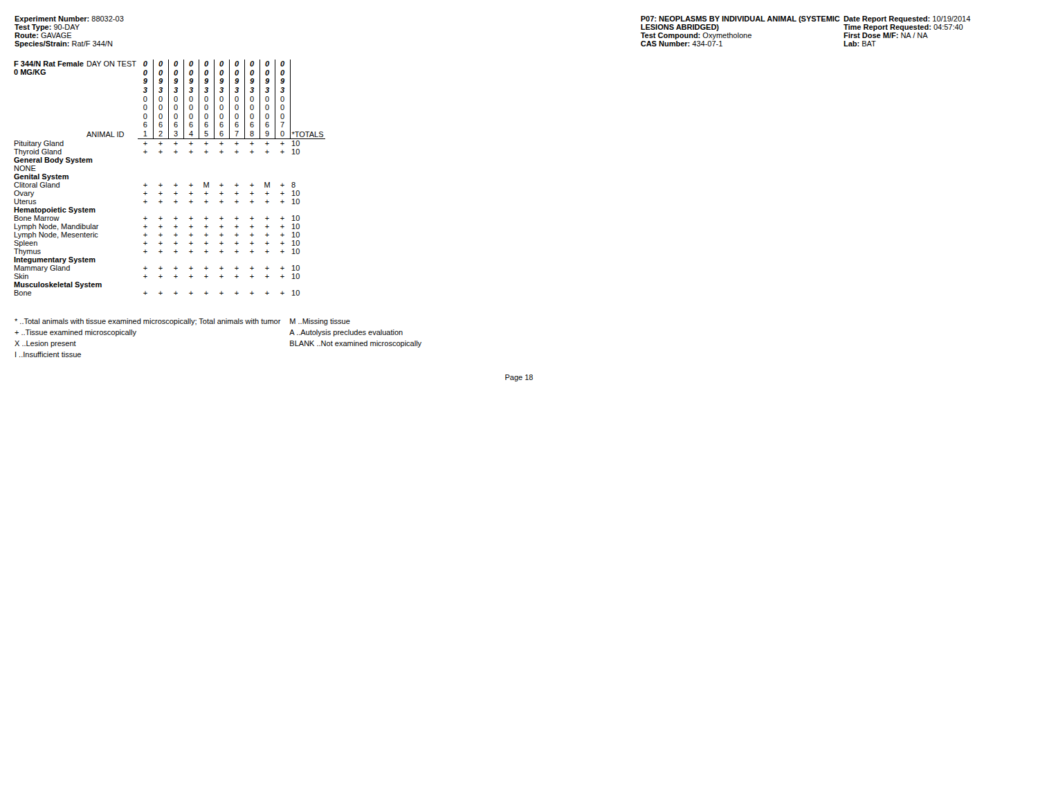| Experiment Number: 88032-03 Test Type: 90-DAY Route: GAVAGE Species/Strain: Rat/F 344/N | P07: NEOPLASMS BY INDIVIDUAL ANIMAL (SYSTEMIC LESIONS ABRIDGED) Test Compound: Oxymetholone CAS Number: 434-07-1 | Date Report Requested: 10/19/2014 Time Report Requested: 04:57:40 First Dose M/F: NA / NA Lab: BAT |
| F 344/N Rat Female 0 MG/KG | DAY ON TEST | 0 0 9 3 | 0 0 9 3 | 0 0 9 3 | 0 0 9 3 | 0 0 9 3 | 0 0 9 3 | 0 0 9 3 | 0 0 9 3 | 0 0 9 3 | 0 0 9 3 | |
| ANIMAL ID | 0 0 0 6 1 | 0 0 0 6 2 | 0 0 0 6 3 | 0 0 0 6 4 | 0 0 0 6 5 | 0 0 0 6 6 | 0 0 0 6 7 | 0 0 0 6 8 | 0 0 0 6 9 | 0 0 0 7 0 | *TOTALS |
| Pituitary Gland | + | + | + | + | + | + | + | + | + | + | 10 |
| Thyroid Gland | + | + | + | + | + | + | + | + | + | + | 10 |
| General Body System |
| NONE | |
| Genital System |
| Clitoral Gland | + | + | + | + | M | + | + | + | M | + | 8 |
| Ovary | + | + | + | + | + | + | + | + | + | + | 10 |
| Uterus | + | + | + | + | + | + | + | + | + | + | 10 |
| Hematopoietic System |
| Bone Marrow | + | + | + | + | + | + | + | + | + | + | 10 |
| Lymph Node, Mandibular | + | + | + | + | + | + | + | + | + | + | 10 |
| Lymph Node, Mesenteric | + | + | + | + | + | + | + | + | + | + | 10 |
| Spleen | + | + | + | + | + | + | + | + | + | + | 10 |
| Thymus | + | + | + | + | + | + | + | + | + | + | 10 |
| Integumentary System |
| Mammary Gland | + | + | + | + | + | + | + | + | + | + | 10 |
| Skin | + | + | + | + | + | + | + | + | + | + | 10 |
| Musculoskeletal System |
| Bone | + | + | + | + | + | + | + | + | + | + | 10 |
| * ..Total animals with tissue examined microscopically; Total animals with tumor | M ..Missing tissue |
| + ..Tissue examined microscopically | A ..Autolysis precludes evaluation |
| X ..Lesion present | BLANK ..Not examined microscopically |
| I ..Insufficient tissue | |
Page 18